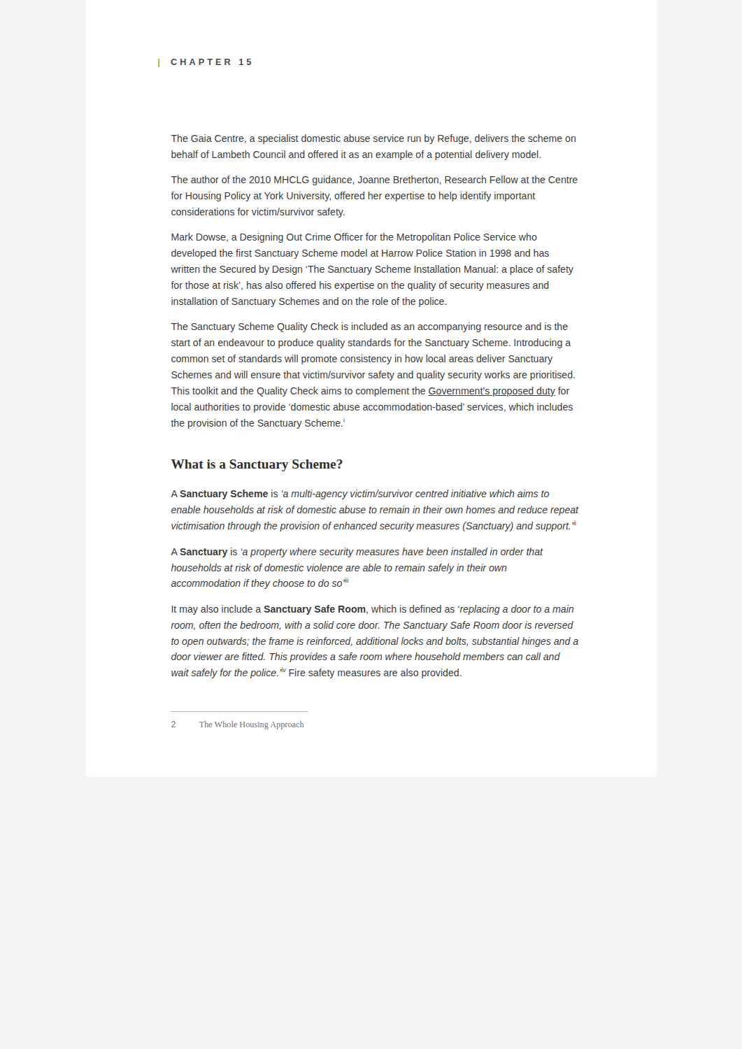|CHAPTER 15
The Gaia Centre, a specialist domestic abuse service run by Refuge, delivers the scheme on behalf of Lambeth Council and offered it as an example of a potential delivery model.
The author of the 2010 MHCLG guidance, Joanne Bretherton, Research Fellow at the Centre for Housing Policy at York University, offered her expertise to help identify important considerations for victim/survivor safety.
Mark Dowse, a Designing Out Crime Officer for the Metropolitan Police Service who developed the first Sanctuary Scheme model at Harrow Police Station in 1998 and has written the Secured by Design ‘The Sanctuary Scheme Installation Manual: a place of safety for those at risk’, has also offered his expertise on the quality of security measures and installation of Sanctuary Schemes and on the role of the police.
The Sanctuary Scheme Quality Check is included as an accompanying resource and is the start of an endeavour to produce quality standards for the Sanctuary Scheme. Introducing a common set of standards will promote consistency in how local areas deliver Sanctuary Schemes and will ensure that victim/survivor safety and quality security works are prioritised. This toolkit and the Quality Check aims to complement the Government’s proposed duty for local authorities to provide ‘domestic abuse accommodation-based’ services, which includes the provision of the Sanctuary Scheme.i
What is a Sanctuary Scheme?
A Sanctuary Scheme is ‘a multi-agency victim/survivor centred initiative which aims to enable households at risk of domestic abuse to remain in their own homes and reduce repeat victimisation through the provision of enhanced security measures (Sanctuary) and support.’ii
A Sanctuary is ‘a property where security measures have been installed in order that households at risk of domestic violence are able to remain safely in their own accommodation if they choose to do so’iii
It may also include a Sanctuary Safe Room, which is defined as ‘replacing a door to a main room, often the bedroom, with a solid core door. The Sanctuary Safe Room door is reversed to open outwards; the frame is reinforced, additional locks and bolts, substantial hinges and a door viewer are fitted. This provides a safe room where household members can call and wait safely for the police.’iv Fire safety measures are also provided.
2 The Whole Housing Approach